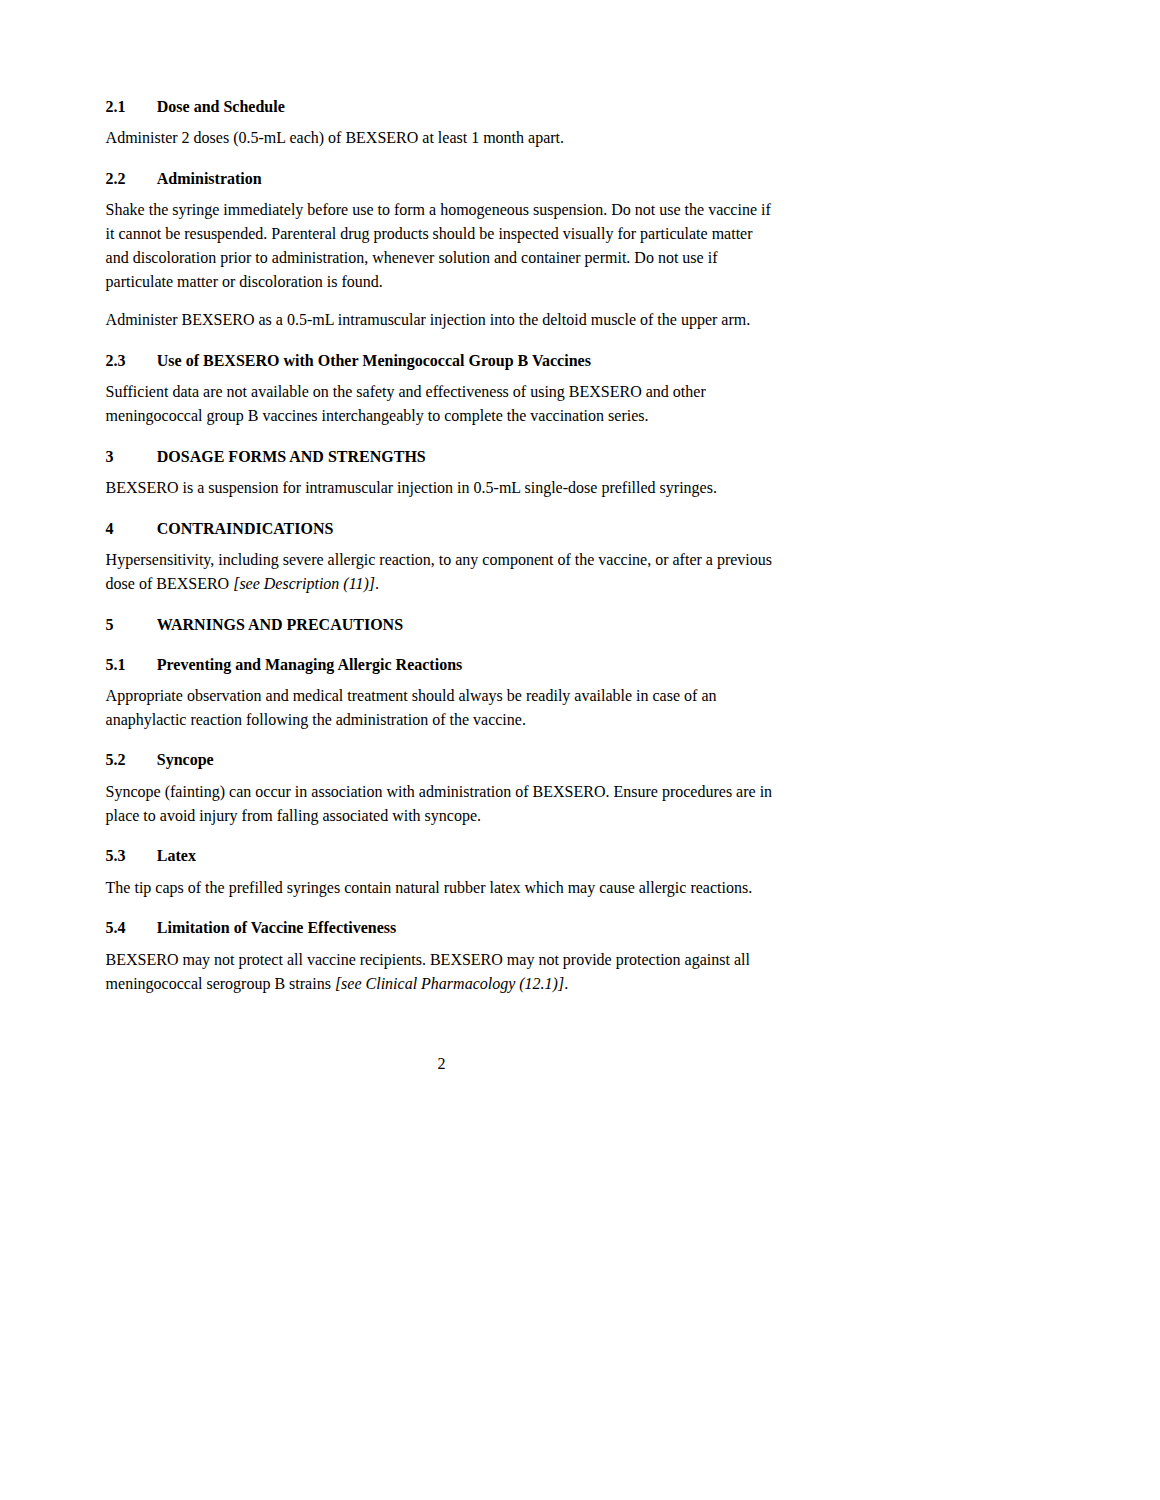2.1 Dose and Schedule
Administer 2 doses (0.5-mL each) of BEXSERO at least 1 month apart.
2.2 Administration
Shake the syringe immediately before use to form a homogeneous suspension. Do not use the vaccine if it cannot be resuspended. Parenteral drug products should be inspected visually for particulate matter and discoloration prior to administration, whenever solution and container permit. Do not use if particulate matter or discoloration is found.
Administer BEXSERO as a 0.5-mL intramuscular injection into the deltoid muscle of the upper arm.
2.3 Use of BEXSERO with Other Meningococcal Group B Vaccines
Sufficient data are not available on the safety and effectiveness of using BEXSERO and other meningococcal group B vaccines interchangeably to complete the vaccination series.
3 DOSAGE FORMS AND STRENGTHS
BEXSERO is a suspension for intramuscular injection in 0.5-mL single-dose prefilled syringes.
4 CONTRAINDICATIONS
Hypersensitivity, including severe allergic reaction, to any component of the vaccine, or after a previous dose of BEXSERO [see Description (11)].
5 WARNINGS AND PRECAUTIONS
5.1 Preventing and Managing Allergic Reactions
Appropriate observation and medical treatment should always be readily available in case of an anaphylactic reaction following the administration of the vaccine.
5.2 Syncope
Syncope (fainting) can occur in association with administration of BEXSERO. Ensure procedures are in place to avoid injury from falling associated with syncope.
5.3 Latex
The tip caps of the prefilled syringes contain natural rubber latex which may cause allergic reactions.
5.4 Limitation of Vaccine Effectiveness
BEXSERO may not protect all vaccine recipients. BEXSERO may not provide protection against all meningococcal serogroup B strains [see Clinical Pharmacology (12.1)].
2